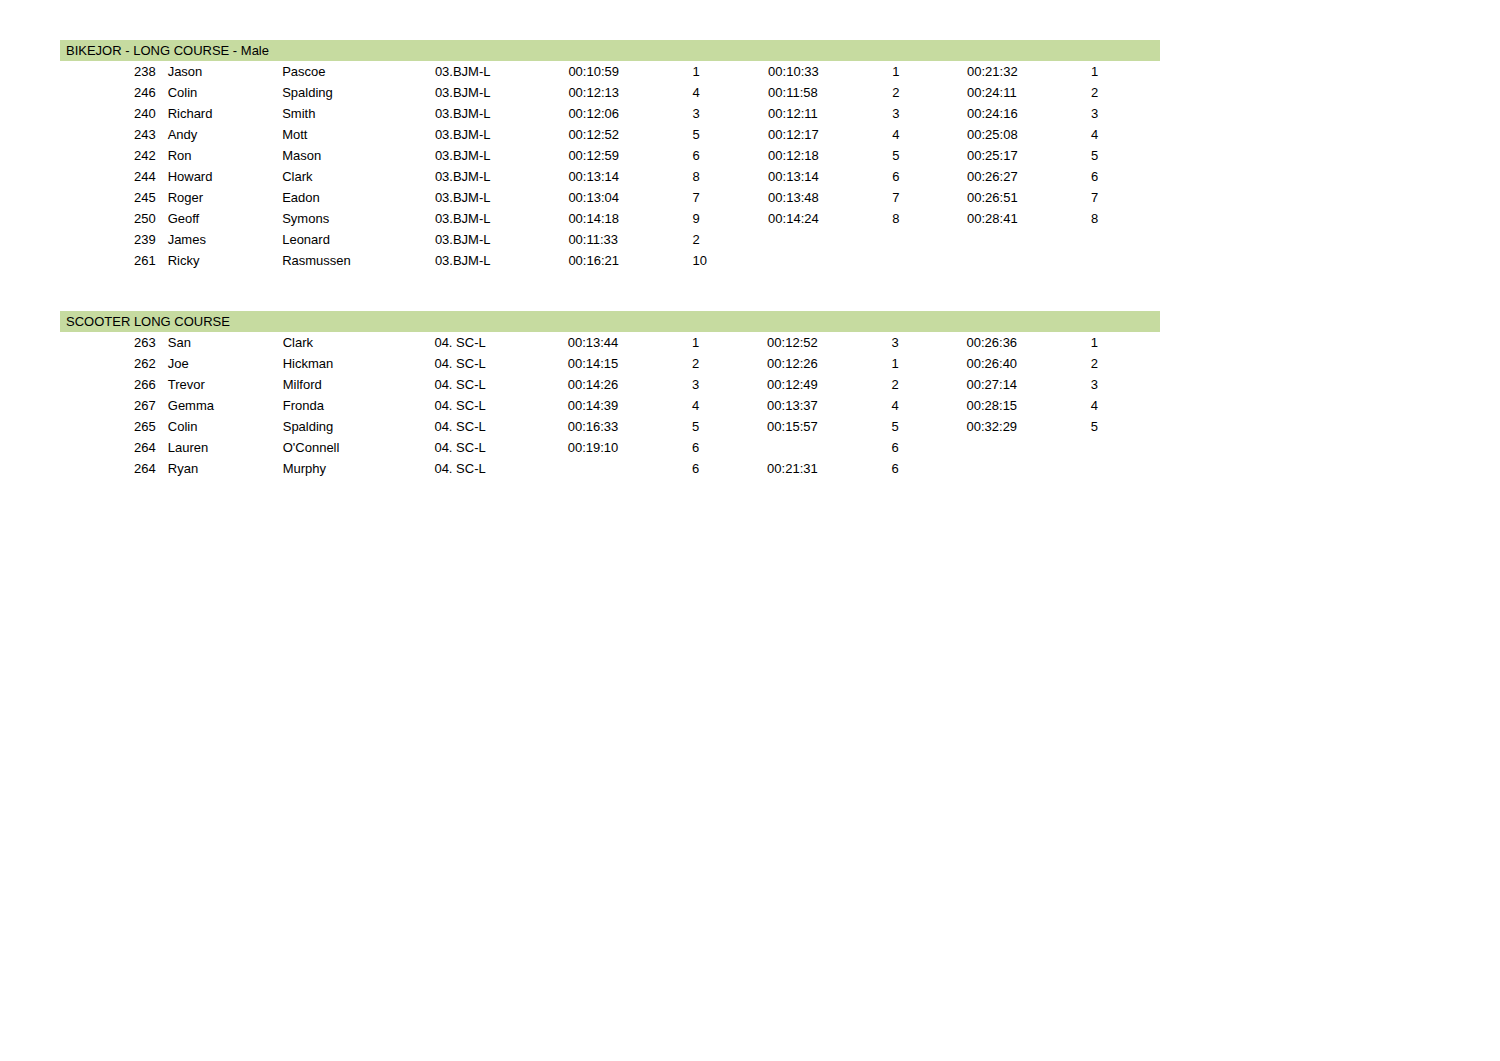BIKEJOR - LONG COURSE - Male
| 238 | Jason | Pascoe | 03.BJM-L | 00:10:59 | 1 | 00:10:33 | 1 | 00:21:32 | 1 |
| 246 | Colin | Spalding | 03.BJM-L | 00:12:13 | 4 | 00:11:58 | 2 | 00:24:11 | 2 |
| 240 | Richard | Smith | 03.BJM-L | 00:12:06 | 3 | 00:12:11 | 3 | 00:24:16 | 3 |
| 243 | Andy | Mott | 03.BJM-L | 00:12:52 | 5 | 00:12:17 | 4 | 00:25:08 | 4 |
| 242 | Ron | Mason | 03.BJM-L | 00:12:59 | 6 | 00:12:18 | 5 | 00:25:17 | 5 |
| 244 | Howard | Clark | 03.BJM-L | 00:13:14 | 8 | 00:13:14 | 6 | 00:26:27 | 6 |
| 245 | Roger | Eadon | 03.BJM-L | 00:13:04 | 7 | 00:13:48 | 7 | 00:26:51 | 7 |
| 250 | Geoff | Symons | 03.BJM-L | 00:14:18 | 9 | 00:14:24 | 8 | 00:28:41 | 8 |
| 239 | James | Leonard | 03.BJM-L | 00:11:33 | 2 | | | | |
| 261 | Ricky | Rasmussen | 03.BJM-L | 00:16:21 | 10 | | | | |
SCOOTER LONG COURSE
| 263 | San | Clark | 04. SC-L | 00:13:44 | 1 | 00:12:52 | 3 | 00:26:36 | 1 |
| 262 | Joe | Hickman | 04. SC-L | 00:14:15 | 2 | 00:12:26 | 1 | 00:26:40 | 2 |
| 266 | Trevor | Milford | 04. SC-L | 00:14:26 | 3 | 00:12:49 | 2 | 00:27:14 | 3 |
| 267 | Gemma | Fronda | 04. SC-L | 00:14:39 | 4 | 00:13:37 | 4 | 00:28:15 | 4 |
| 265 | Colin | Spalding | 04. SC-L | 00:16:33 | 5 | 00:15:57 | 5 | 00:32:29 | 5 |
| 264 | Lauren | O'Connell | 04. SC-L | 00:19:10 | 6 | | 6 | | |
| 264 | Ryan | Murphy | 04. SC-L | | 6 | 00:21:31 | 6 | | |